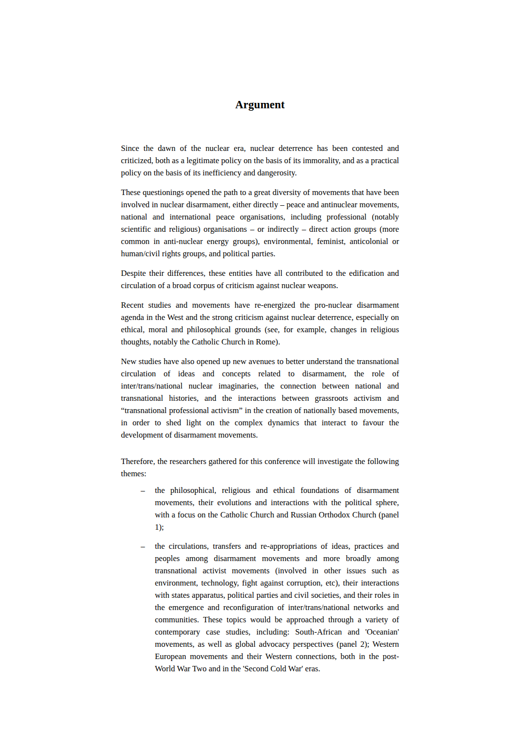Argument
Since the dawn of the nuclear era, nuclear deterrence has been contested and criticized, both as a legitimate policy on the basis of its immorality, and as a practical policy on the basis of its inefficiency and dangerosity.
These questionings opened the path to a great diversity of movements that have been involved in nuclear disarmament, either directly – peace and antinuclear movements, national and international peace organisations, including professional (notably scientific and religious) organisations – or indirectly – direct action groups (more common in anti-nuclear energy groups), environmental, feminist, anticolonial or human/civil rights groups, and political parties.
Despite their differences, these entities have all contributed to the edification and circulation of a broad corpus of criticism against nuclear weapons.
Recent studies and movements have re-energized the pro-nuclear disarmament agenda in the West and the strong criticism against nuclear deterrence, especially on ethical, moral and philosophical grounds (see, for example, changes in religious thoughts, notably the Catholic Church in Rome).
New studies have also opened up new avenues to better understand the transnational circulation of ideas and concepts related to disarmament, the role of inter/trans/national nuclear imaginaries, the connection between national and transnational histories, and the interactions between grassroots activism and “transnational professional activism” in the creation of nationally based movements, in order to shed light on the complex dynamics that interact to favour the development of disarmament movements.
Therefore, the researchers gathered for this conference will investigate the following themes:
the philosophical, religious and ethical foundations of disarmament movements, their evolutions and interactions with the political sphere, with a focus on the Catholic Church and Russian Orthodox Church (panel 1);
the circulations, transfers and re-appropriations of ideas, practices and peoples among disarmament movements and more broadly among transnational activist movements (involved in other issues such as environment, technology, fight against corruption, etc), their interactions with states apparatus, political parties and civil societies, and their roles in the emergence and reconfiguration of inter/trans/national networks and communities. These topics would be approached through a variety of contemporary case studies, including: South-African and 'Oceanian' movements, as well as global advocacy perspectives (panel 2); Western European movements and their Western connections, both in the post-World War Two and in the 'Second Cold War' eras.